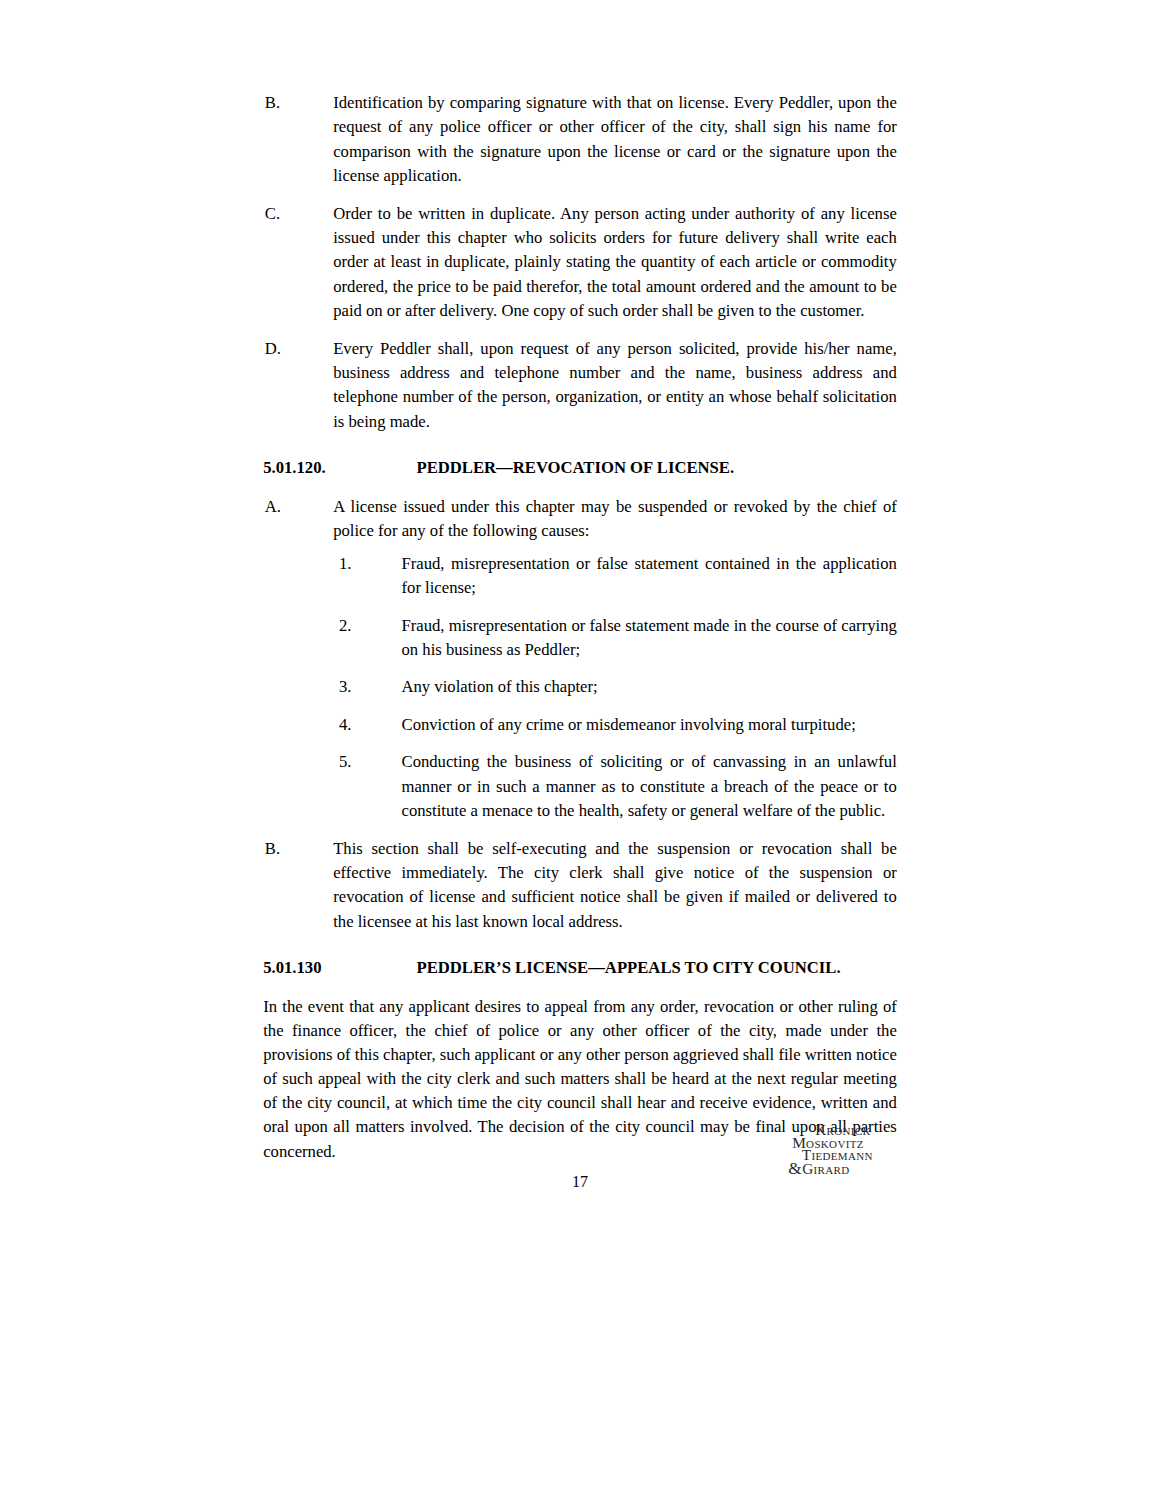B.
Identification by comparing signature with that on license. Every Peddler, upon the request of any police officer or other officer of the city, shall sign his name for comparison with the signature upon the license or card or the signature upon the license application.
C.
Order to be written in duplicate. Any person acting under authority of any license issued under this chapter who solicits orders for future delivery shall write each order at least in duplicate, plainly stating the quantity of each article or commodity ordered, the price to be paid therefor, the total amount ordered and the amount to be paid on or after delivery. One copy of such order shall be given to the customer.
D.
Every Peddler shall, upon request of any person solicited, provide his/her name, business address and telephone number and the name, business address and telephone number of the person, organization, or entity an whose behalf solicitation is being made.
5.01.120.
PEDDLER—REVOCATION OF LICENSE.
A.
A license issued under this chapter may be suspended or revoked by the chief of police for any of the following causes:
1. Fraud, misrepresentation or false statement contained in the application for license;
2. Fraud, misrepresentation or false statement made in the course of carrying on his business as Peddler;
3. Any violation of this chapter;
4. Conviction of any crime or misdemeanor involving moral turpitude;
5. Conducting the business of soliciting or of canvassing in an unlawful manner or in such a manner as to constitute a breach of the peace or to constitute a menace to the health, safety or general welfare of the public.
B.
This section shall be self-executing and the suspension or revocation shall be effective immediately. The city clerk shall give notice of the suspension or revocation of license and sufficient notice shall be given if mailed or delivered to the licensee at his last known local address.
5.01.130
PEDDLER’S LICENSE—APPEALS TO CITY COUNCIL.
In the event that any applicant desires to appeal from any order, revocation or other ruling of the finance officer, the chief of police or any other officer of the city, made under the provisions of this chapter, such applicant or any other person aggrieved shall file written notice of such appeal with the city clerk and such matters shall be heard at the next regular meeting of the city council, at which time the city council shall hear and receive evidence, written and oral upon all matters involved. The decision of the city council may be final upon all parties concerned.
Kronick
Moskovitz
Tiedemann
&Girard
17